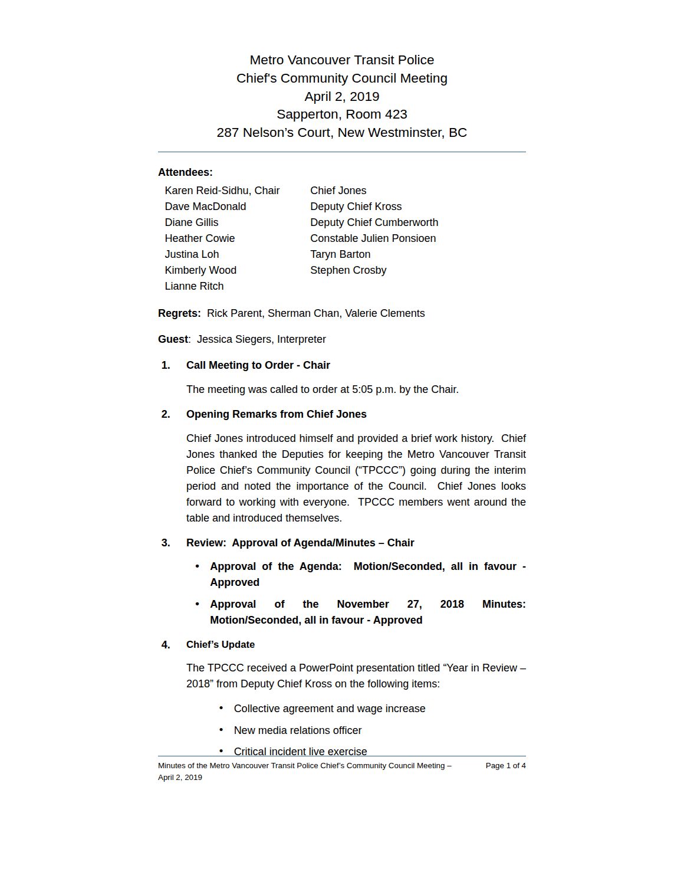Metro Vancouver Transit Police
Chief's Community Council Meeting
April 2, 2019
Sapperton, Room 423
287 Nelson’s Court, New Westminster, BC
Attendees:
| Karen Reid-Sidhu, Chair | Chief Jones |
| Dave MacDonald | Deputy Chief Kross |
| Diane Gillis | Deputy Chief Cumberworth |
| Heather Cowie | Constable Julien Ponsioen |
| Justina Loh | Taryn Barton |
| Kimberly Wood | Stephen Crosby |
| Lianne Ritch | |
Regrets: Rick Parent, Sherman Chan, Valerie Clements
Guest: Jessica Siegers, Interpreter
Call Meeting to Order - Chair
The meeting was called to order at 5:05 p.m. by the Chair.
Opening Remarks from Chief Jones
Chief Jones introduced himself and provided a brief work history. Chief Jones thanked the Deputies for keeping the Metro Vancouver Transit Police Chief’s Community Council (“TPCCC”) going during the interim period and noted the importance of the Council. Chief Jones looks forward to working with everyone. TPCCC members went around the table and introduced themselves.
Review: Approval of Agenda/Minutes – Chair
Approval of the Agenda: Motion/Seconded, all in favour - Approved
Approval of the November 27, 2018 Minutes: Motion/Seconded, all in favour - Approved
Chief’s Update
The TPCCC received a PowerPoint presentation titled “Year in Review – 2018” from Deputy Chief Kross on the following items:
Collective agreement and wage increase
New media relations officer
Critical incident live exercise
Minutes of the Metro Vancouver Transit Police Chief’s Community Council Meeting – April 2, 2019
Page 1 of 4